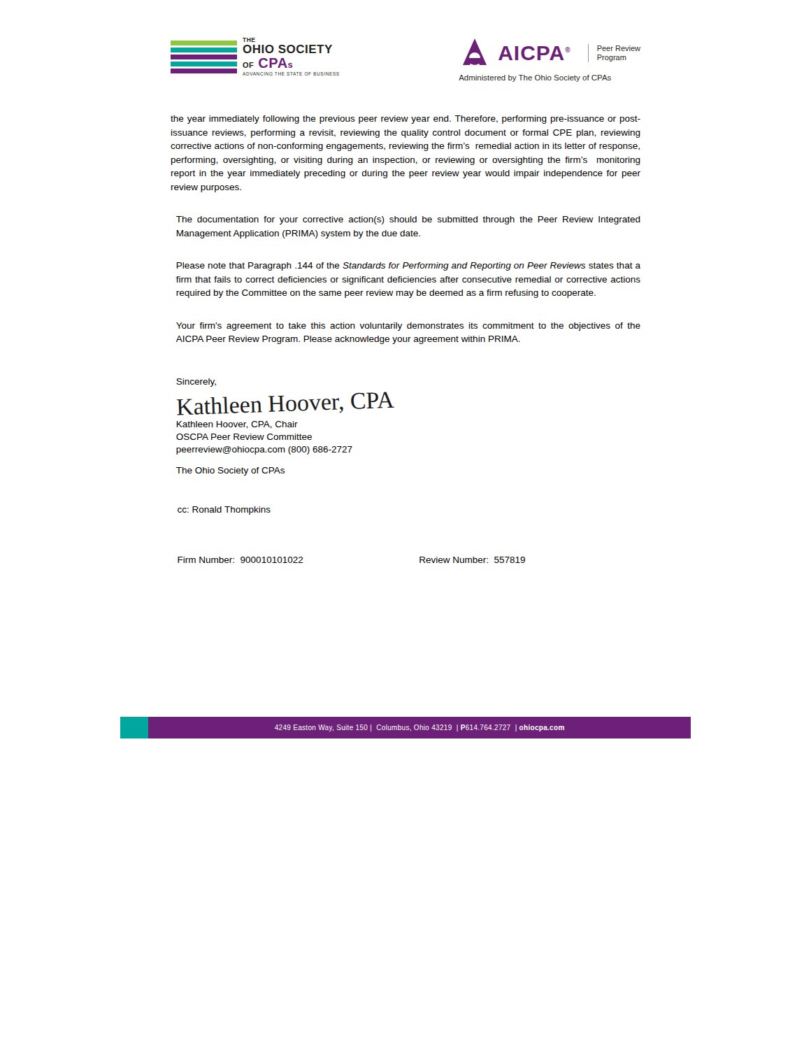THE
OHIO SOCIETY
OF CPAs
ADVANCING THE STATE OF BUSINESS
AICPA®
Peer Review
Program
Administered by The Ohio Society of CPAs
the year immediately following the previous peer review year end. Therefore, performing pre-issuance or post-issuance reviews, performing a revisit, reviewing the quality control document or formal CPE plan, reviewing corrective actions of non-conforming engagements, reviewing the firm’s remedial action in its letter of response, performing, oversighting, or visiting during an inspection, or reviewing or oversighting the firm’s monitoring report in the year immediately preceding or during the peer review year would impair independence for peer review purposes.
The documentation for your corrective action(s) should be submitted through the Peer Review Integrated Management Application (PRIMA) system by the due date.
Please note that Paragraph .144 of the Standards for Performing and Reporting on Peer Reviews states that a firm that fails to correct deficiencies or significant deficiencies after consecutive remedial or corrective actions required by the Committee on the same peer review may be deemed as a firm refusing to cooperate.
Your firm's agreement to take this action voluntarily demonstrates its commitment to the objectives of the AICPA Peer Review Program. Please acknowledge your agreement within PRIMA.
Sincerely,
Kathleen Hoover, CPA
Kathleen Hoover, CPA, Chair
OSCPA Peer Review Committee
peerreview@ohiocpa.com (800) 686-2727
The Ohio Society of CPAs
cc: Ronald Thompkins
Firm Number: 900010101022
Review Number: 557819
4249 Easton Way, Suite 150 | Columbus, Ohio 43219 | P 614.764.2727 | ohiocpa.com